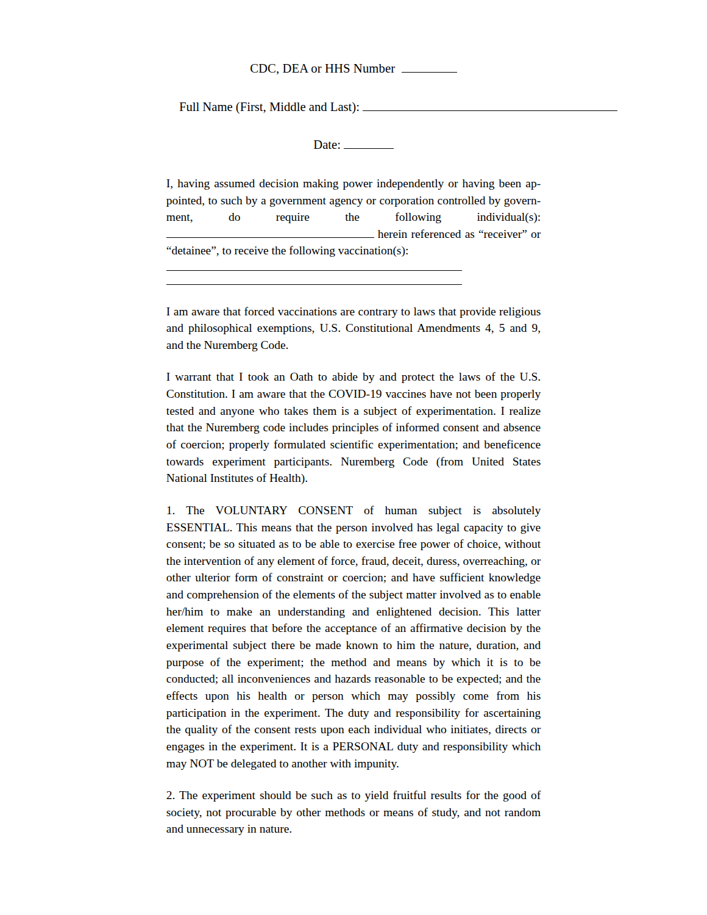CDC, DEA or HHS Number
Full Name (First, Middle and Last):
Date:
I, having assumed decision making power independently or having been appointed, to such by a government agency or corporation controlled by government, do require the following individual(s): herein referenced as “receiver” or “detainee”, to receive the following vaccination(s):
I am aware that forced vaccinations are contrary to laws that provide religious and philosophical exemptions, U.S. Constitutional Amendments 4, 5 and 9, and the Nuremberg Code.
I warrant that I took an Oath to abide by and protect the laws of the U.S. Constitution. I am aware that the COVID-19 vaccines have not been properly tested and anyone who takes them is a subject of experimentation. I realize that the Nuremberg code includes principles of informed consent and absence of coercion; properly formulated scientific experimentation; and beneficence towards experiment participants. Nuremberg Code (from United States National Institutes of Health).
1. The VOLUNTARY CONSENT of human subject is absolutely ESSENTIAL. This means that the person involved has legal capacity to give consent; be so situated as to be able to exercise free power of choice, without the intervention of any element of force, fraud, deceit, duress, overreaching, or other ulterior form of constraint or coercion; and have sufficient knowledge and comprehension of the elements of the subject matter involved as to enable her/him to make an understanding and enlightened decision. This latter element requires that before the acceptance of an affirmative decision by the experimental subject there be made known to him the nature, duration, and purpose of the experiment; the method and means by which it is to be conducted; all inconveniences and hazards reasonable to be expected; and the effects upon his health or person which may possibly come from his participation in the experiment. The duty and responsibility for ascertaining the quality of the consent rests upon each individual who initiates, directs or engages in the experiment. It is a PERSONAL duty and responsibility which may NOT be delegated to another with impunity.
2. The experiment should be such as to yield fruitful results for the good of society, not procurable by other methods or means of study, and not random and unnecessary in nature.